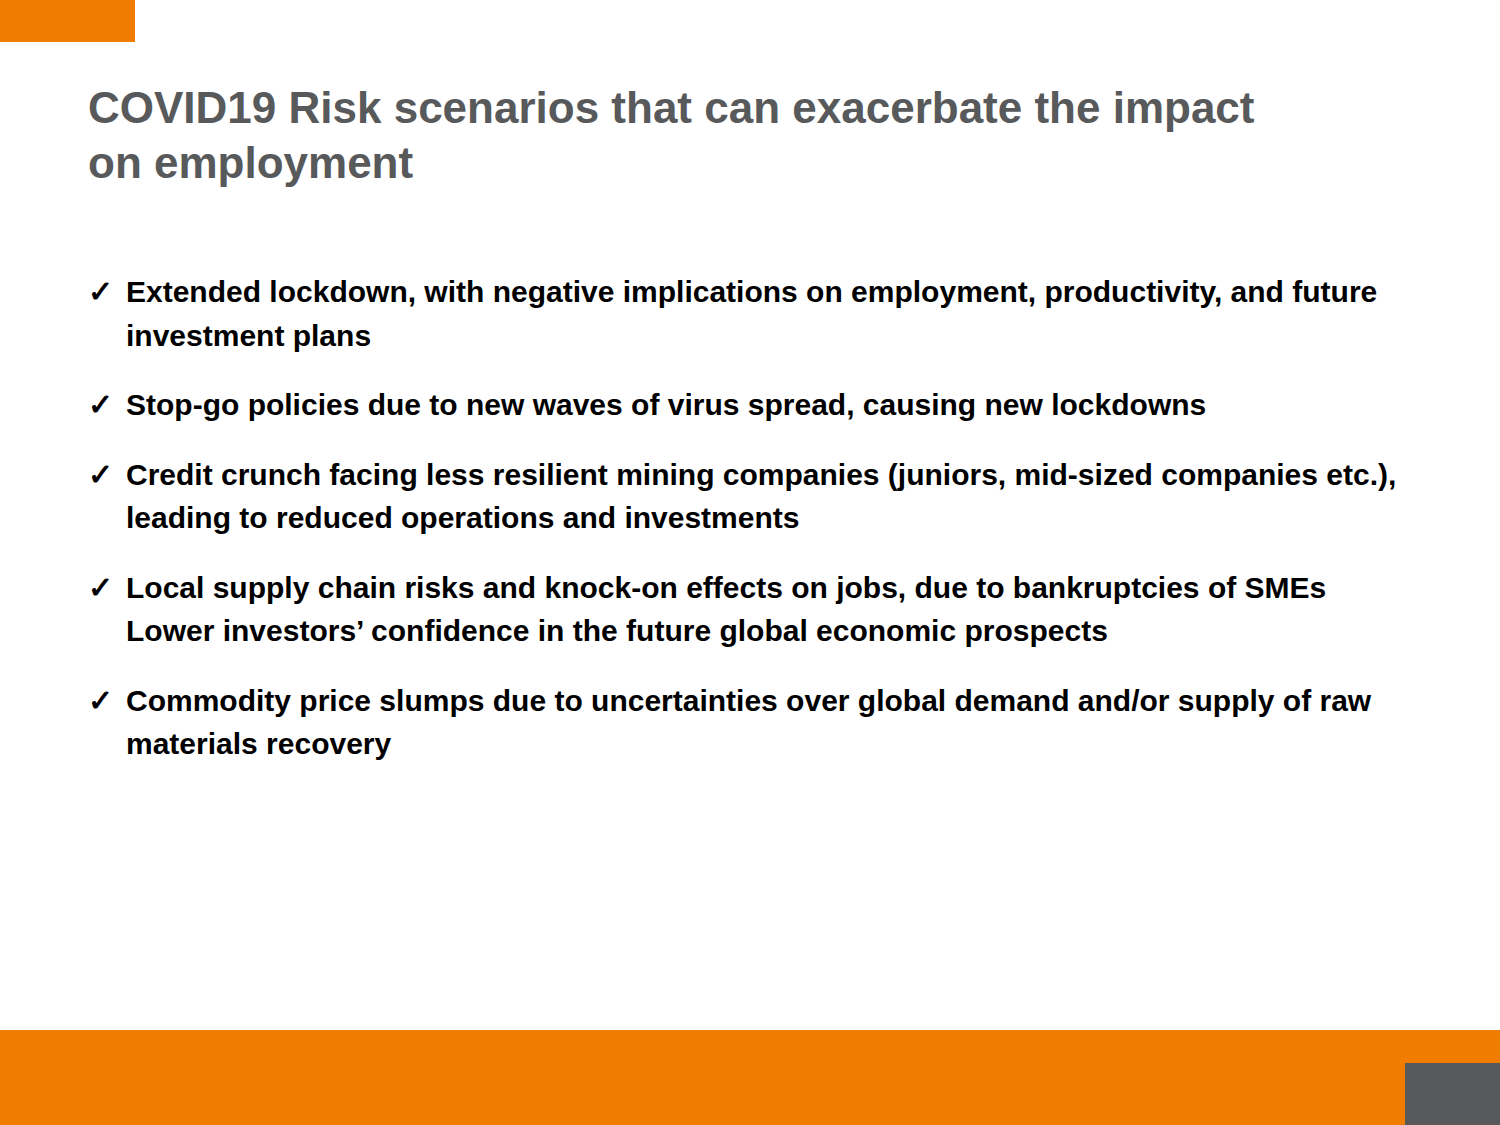COVID19 Risk scenarios that can exacerbate the impact on employment
Extended lockdown, with negative implications on employment, productivity, and future investment plans
Stop-go policies due to new waves of virus spread, causing new lockdowns
Credit crunch facing less resilient mining companies (juniors, mid-sized companies etc.), leading to reduced operations and investments
Local supply chain risks and knock-on effects on jobs, due to bankruptcies of SMEs Lower investors’ confidence in the future global economic prospects
Commodity price slumps due to uncertainties over global demand and/or supply of raw materials recovery